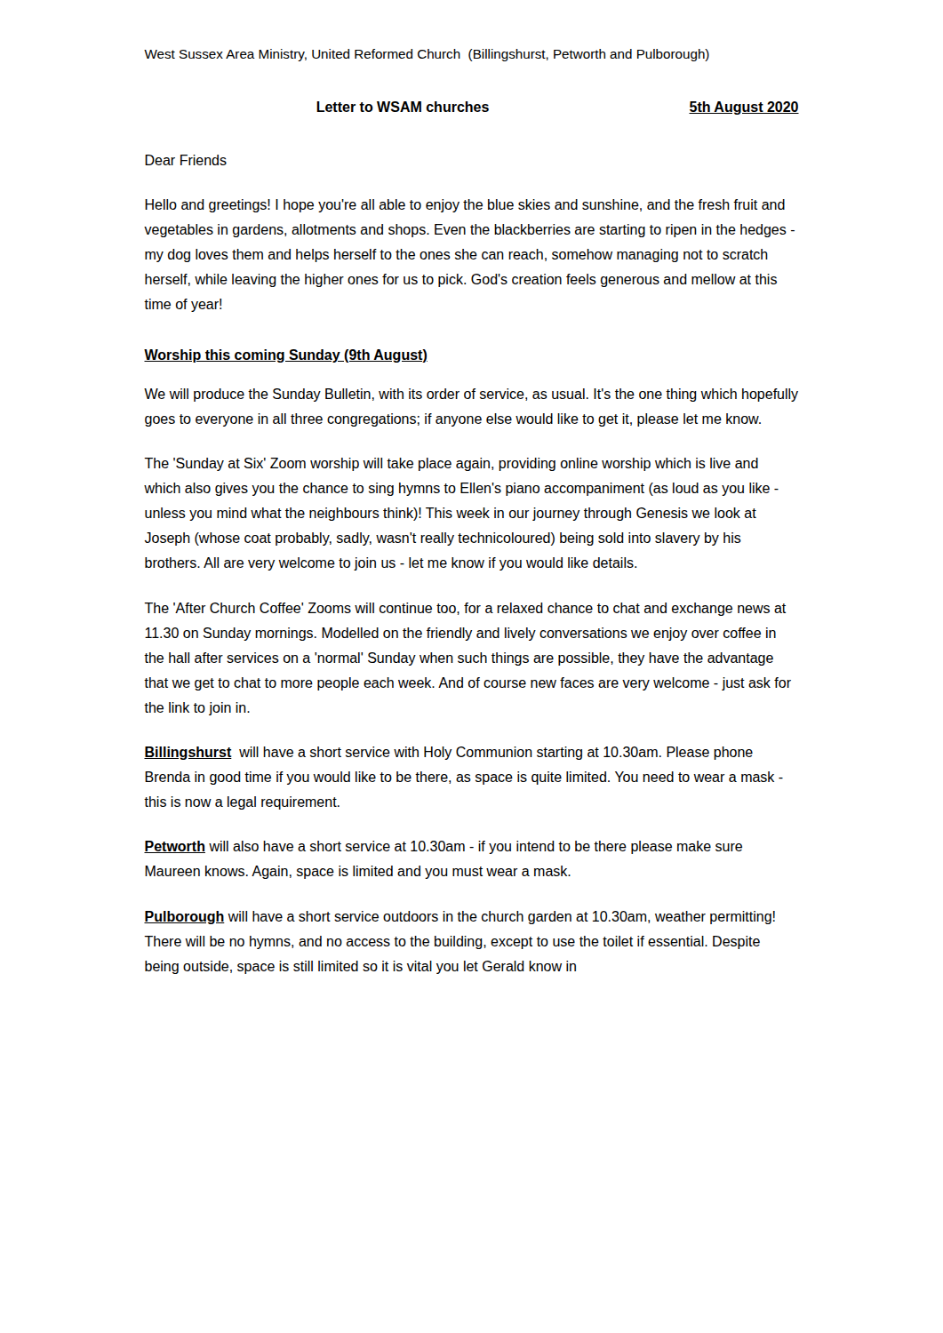West Sussex Area Ministry, United Reformed Church (Billingshurst, Petworth and Pulborough)
Letter to WSAM churches 5th August 2020
Dear Friends
Hello and greetings! I hope you're all able to enjoy the blue skies and sunshine, and the fresh fruit and vegetables in gardens, allotments and shops. Even the blackberries are starting to ripen in the hedges - my dog loves them and helps herself to the ones she can reach, somehow managing not to scratch herself, while leaving the higher ones for us to pick. God's creation feels generous and mellow at this time of year!
Worship this coming Sunday (9th August)
We will produce the Sunday Bulletin, with its order of service, as usual. It's the one thing which hopefully goes to everyone in all three congregations; if anyone else would like to get it, please let me know.
The 'Sunday at Six' Zoom worship will take place again, providing online worship which is live and which also gives you the chance to sing hymns to Ellen's piano accompaniment (as loud as you like - unless you mind what the neighbours think)! This week in our journey through Genesis we look at Joseph (whose coat probably, sadly, wasn't really technicoloured) being sold into slavery by his brothers. All are very welcome to join us - let me know if you would like details.
The 'After Church Coffee' Zooms will continue too, for a relaxed chance to chat and exchange news at 11.30 on Sunday mornings. Modelled on the friendly and lively conversations we enjoy over coffee in the hall after services on a 'normal' Sunday when such things are possible, they have the advantage that we get to chat to more people each week. And of course new faces are very welcome - just ask for the link to join in.
Billingshurst will have a short service with Holy Communion starting at 10.30am. Please phone Brenda in good time if you would like to be there, as space is quite limited. You need to wear a mask - this is now a legal requirement.
Petworth will also have a short service at 10.30am - if you intend to be there please make sure Maureen knows. Again, space is limited and you must wear a mask.
Pulborough will have a short service outdoors in the church garden at 10.30am, weather permitting! There will be no hymns, and no access to the building, except to use the toilet if essential. Despite being outside, space is still limited so it is vital you let Gerald know in